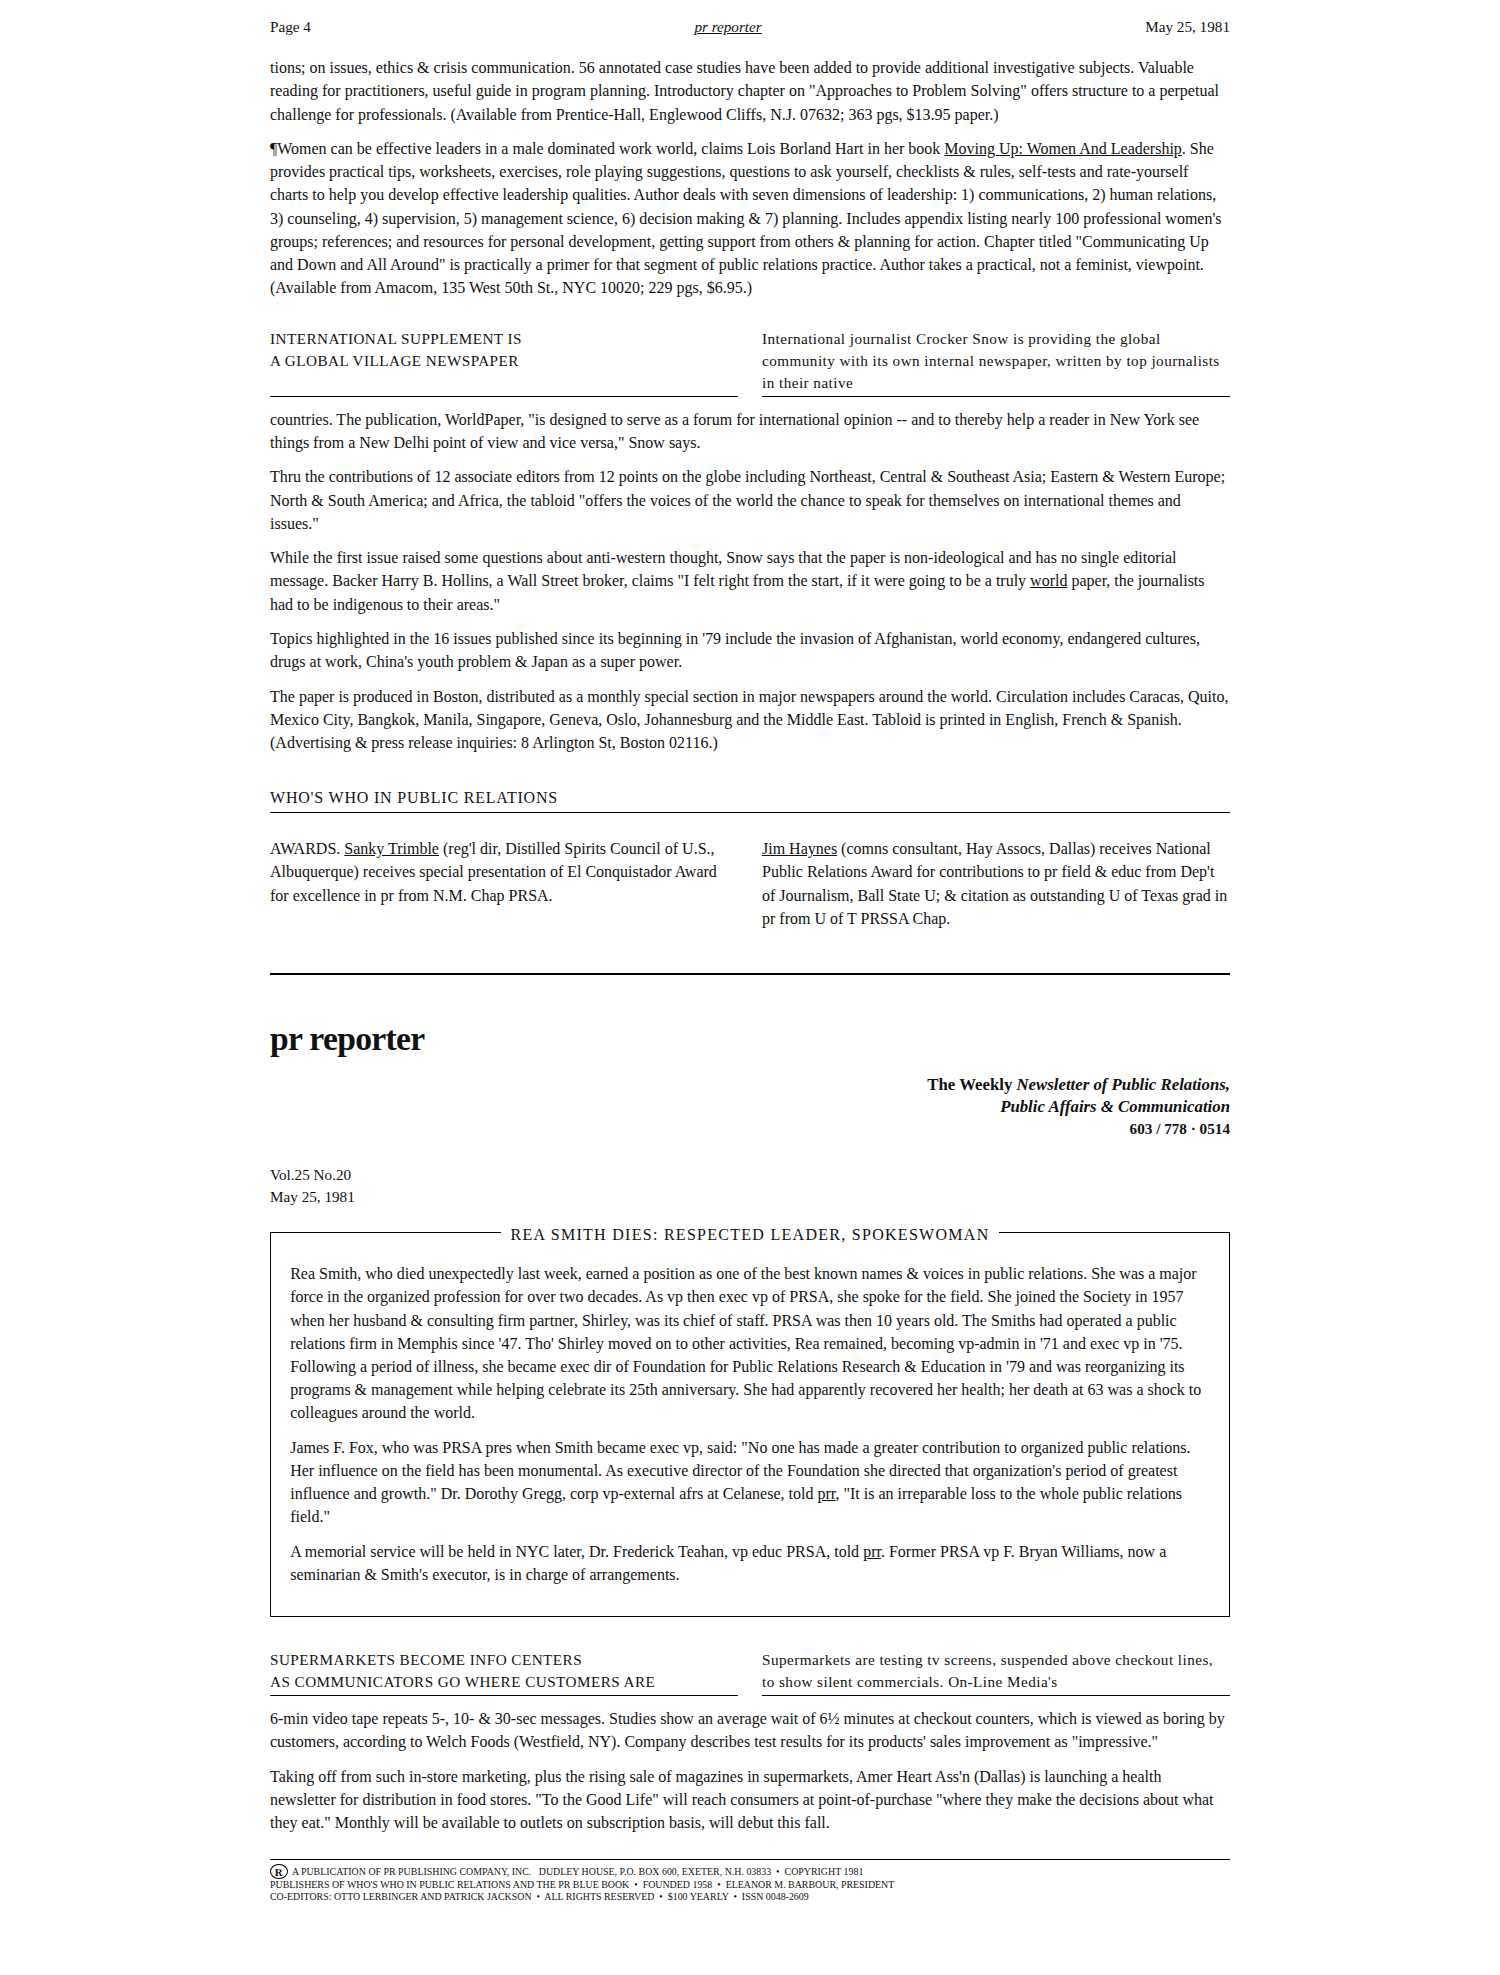Page 4 pr reporter May 25, 1981
tions; on issues, ethics & crisis communication. 56 annotated case studies have been added to provide additional investigative subjects. Valuable reading for practitioners, useful guide in program planning. Introductory chapter on "Approaches to Problem Solving" offers structure to a perpetual challenge for professionals. (Available from Prentice-Hall, Englewood Cliffs, N.J. 07632; 363 pgs, $13.95 paper.)
¶Women can be effective leaders in a male dominated work world, claims Lois Borland Hart in her book Moving Up: Women And Leadership. She provides practical tips, worksheets, exercises, role playing suggestions, questions to ask yourself, checklists & rules, self-tests and rate-yourself charts to help you develop effective leadership qualities. Author deals with seven dimensions of leadership: 1) communications, 2) human relations, 3) counseling, 4) supervision, 5) management science, 6) decision making & 7) planning. Includes appendix listing nearly 100 professional women's groups; references; and resources for personal development, getting support from others & planning for action. Chapter titled "Communicating Up and Down and All Around" is practically a primer for that segment of public relations practice. Author takes a practical, not a feminist, viewpoint. (Available from Amacom, 135 West 50th St., NYC 10020; 229 pgs, $6.95.)
International Supplement Is
A Global Village Newspaper
International journalist Crocker Snow is providing the global community with its own internal newspaper, written by top journalists in their native
countries. The publication, WorldPaper, "is designed to serve as a forum for international opinion -- and to thereby help a reader in New York see things from a New Delhi point of view and vice versa," Snow says.
Thru the contributions of 12 associate editors from 12 points on the globe including Northeast, Central & Southeast Asia; Eastern & Western Europe; North & South America; and Africa, the tabloid "offers the voices of the world the chance to speak for themselves on international themes and issues."
While the first issue raised some questions about anti-western thought, Snow says that the paper is non-ideological and has no single editorial message. Backer Harry B. Hollins, a Wall Street broker, claims "I felt right from the start, if it were going to be a truly world paper, the journalists had to be indigenous to their areas."
Topics highlighted in the 16 issues published since its beginning in '79 include the invasion of Afghanistan, world economy, endangered cultures, drugs at work, China's youth problem & Japan as a super power.
The paper is produced in Boston, distributed as a monthly special section in major newspapers around the world. Circulation includes Caracas, Quito, Mexico City, Bangkok, Manila, Singapore, Geneva, Oslo, Johannesburg and the Middle East. Tabloid is printed in English, French & Spanish. (Advertising & press release inquiries: 8 Arlington St, Boston 02116.)
Who's Who in Public Relations
AWARDS. Sanky Trimble (reg'l dir, Distilled Spirits Council of U.S., Albuquerque) receives special presentation of El Conquistador Award for excellence in pr from N.M. Chap PRSA.
Jim Haynes (comns consultant, Hay Assocs, Dallas) receives National Public Relations Award for contributions to pr field & educ from Dep't of Journalism, Ball State U; & citation as outstanding U of Texas grad in pr from U of T PRSSA Chap.
pr reporter
The Weekly Newsletter of Public Relations,
Public Affairs & Communication
603 / 778 · 0514
Vol.25 No.20
May 25, 1981
REA SMITH DIES: RESPECTED LEADER, SPOKESWOMAN
Rea Smith, who died unexpectedly last week, earned a position as one of the best known names & voices in public relations. She was a major force in the organized profession for over two decades. As vp then exec vp of PRSA, she spoke for the field. She joined the Society in 1957 when her husband & consulting firm partner, Shirley, was its chief of staff. PRSA was then 10 years old. The Smiths had operated a public relations firm in Memphis since '47. Tho' Shirley moved on to other activities, Rea remained, becoming vp-admin in '71 and exec vp in '75. Following a period of illness, she became exec dir of Foundation for Public Relations Research & Education in '79 and was reorganizing its programs & management while helping celebrate its 25th anniversary. She had apparently recovered her health; her death at 63 was a shock to colleagues around the world.
James F. Fox, who was PRSA pres when Smith became exec vp, said: "No one has made a greater contribution to organized public relations. Her influence on the field has been monumental. As executive director of the Foundation she directed that organization's period of greatest influence and growth." Dr. Dorothy Gregg, corp vp-external afrs at Celanese, told prr, "It is an irreparable loss to the whole public relations field."
A memorial service will be held in NYC later, Dr. Frederick Teahan, vp educ PRSA, told prr. Former PRSA vp F. Bryan Williams, now a seminarian & Smith's executor, is in charge of arrangements.
Supermarkets Become Info Centers
As Communicators Go Where Customers Are
Supermarkets are testing tv screens, suspended above checkout lines, to show silent commercials. On-Line Media's
6-min video tape repeats 5-, 10- & 30-sec messages. Studies show an average wait of 6½ minutes at checkout counters, which is viewed as boring by customers, according to Welch Foods (Westfield, NY). Company describes test results for its products' sales improvement as "impressive."
Taking off from such in-store marketing, plus the rising sale of magazines in supermarkets, Amer Heart Ass'n (Dallas) is launching a health newsletter for distribution in food stores. "To the Good Life" will reach consumers at point-of-purchase "where they make the decisions about what they eat." Monthly will be available to outlets on subscription basis, will debut this fall.
RA PUBLICATION OF PR PUBLISHING COMPANY, INC. DUDLEY HOUSE, P.O. BOX 600, EXETER, N.H. 03833 • COPYRIGHT 1981
PUBLISHERS OF WHO'S WHO IN PUBLIC RELATIONS AND THE PR BLUE BOOK • FOUNDED 1958 • ELEANOR M. BARBOUR, PRESIDENT
CO-EDITORS: OTTO LERBINGER AND PATRICK JACKSON • ALL RIGHTS RESERVED • $100 YEARLY • ISSN 0048-2609